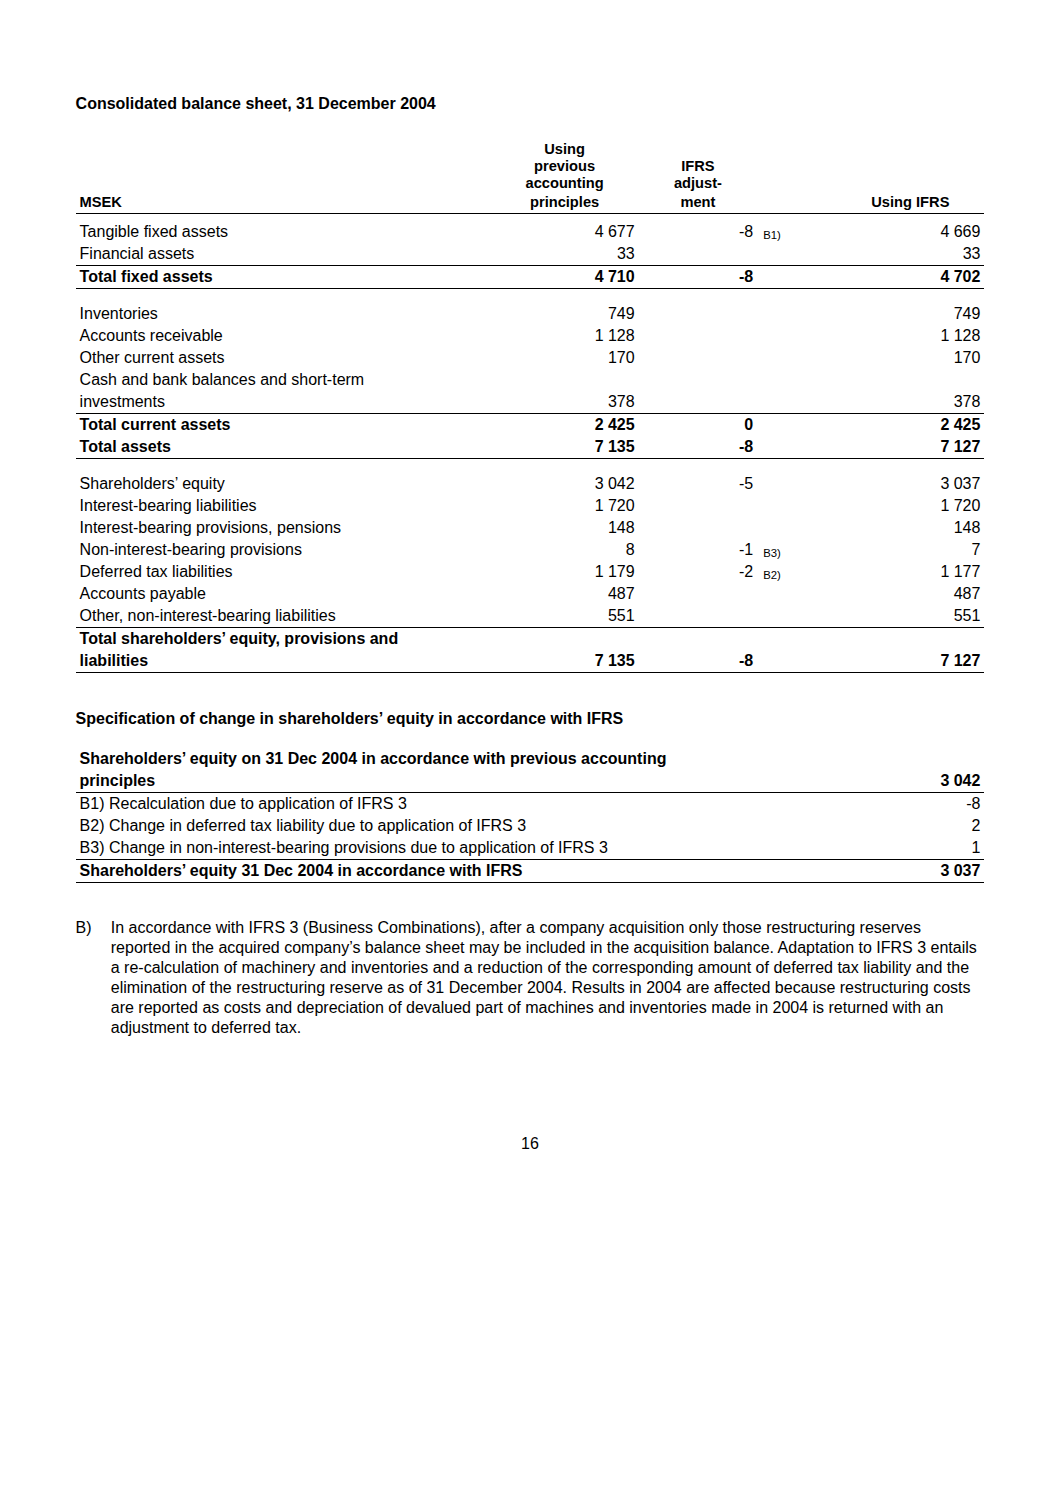Consolidated balance sheet, 31 December 2004
| | Using previous accounting | IFRS adjust- | | |
| --- | --- | --- | --- | --- |
| MSEK | principles | ment | | Using IFRS |
| Tangible fixed assets | 4 677 | -8 | B1) | 4 669 |
| Financial assets | 33 | | | 33 |
| Total fixed assets | 4 710 | -8 | | 4 702 |
| Inventories | 749 | | | 749 |
| Accounts receivable | 1 128 | | | 1 128 |
| Other current assets | 170 | | | 170 |
| Cash and bank balances and short-term | | | | |
| investments | 378 | | | 378 |
| Total current assets | 2 425 | 0 | | 2 425 |
| Total assets | 7 135 | -8 | | 7 127 |
| Shareholders’ equity | 3 042 | -5 | | 3 037 |
| Interest-bearing liabilities | 1 720 | | | 1 720 |
| Interest-bearing provisions, pensions | 148 | | | 148 |
| Non-interest-bearing provisions | 8 | -1 | B3) | 7 |
| Deferred tax liabilities | 1 179 | -2 | B2) | 1 177 |
| Accounts payable | 487 | | | 487 |
| Other, non-interest-bearing liabilities | 551 | | | 551 |
| Total shareholders’ equity, provisions and | | | | |
| liabilities | 7 135 | -8 | | 7 127 |
Specification of change in shareholders’ equity in accordance with IFRS
| Shareholders’ equity on 31 Dec 2004 in accordance with previous accounting | |
| principles | 3 042 |
| B1) Recalculation due to application of IFRS 3 | -8 |
| B2) Change in deferred tax liability due to application of IFRS 3 | 2 |
| B3) Change in non-interest-bearing provisions due to application of IFRS 3 | 1 |
| Shareholders’ equity 31 Dec 2004 in accordance with IFRS | 3 037 |
B)
In accordance with IFRS 3 (Business Combinations), after a company acquisition only those restructuring reserves reported in the acquired company’s balance sheet may be included in the acquisition balance. Adaptation to IFRS 3 entails a re-calculation of machinery and inventories and a reduction of the corresponding amount of deferred tax liability and the elimination of the restructuring reserve as of 31 December 2004. Results in 2004 are affected because restructuring costs are reported as costs and depreciation of devalued part of machines and inventories made in 2004 is returned with an adjustment to deferred tax.
16